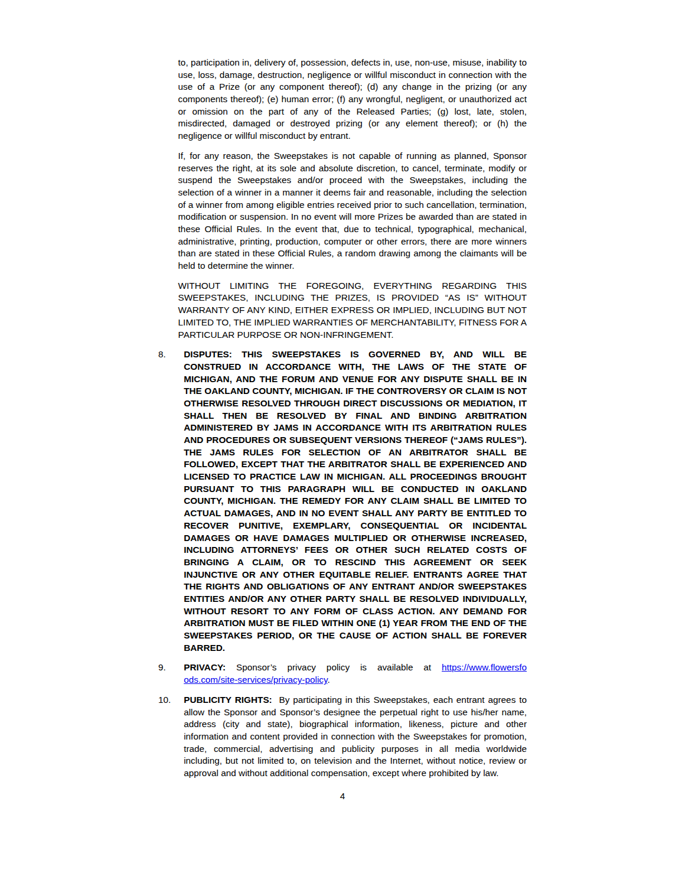to, participation in, delivery of, possession, defects in, use, non-use, misuse, inability to use, loss, damage, destruction, negligence or willful misconduct in connection with the use of a Prize (or any component thereof); (d) any change in the prizing (or any components thereof); (e) human error; (f) any wrongful, negligent, or unauthorized act or omission on the part of any of the Released Parties; (g) lost, late, stolen, misdirected, damaged or destroyed prizing (or any element thereof); or (h) the negligence or willful misconduct by entrant.
If, for any reason, the Sweepstakes is not capable of running as planned, Sponsor reserves the right, at its sole and absolute discretion, to cancel, terminate, modify or suspend the Sweepstakes and/or proceed with the Sweepstakes, including the selection of a winner in a manner it deems fair and reasonable, including the selection of a winner from among eligible entries received prior to such cancellation, termination, modification or suspension. In no event will more Prizes be awarded than are stated in these Official Rules. In the event that, due to technical, typographical, mechanical, administrative, printing, production, computer or other errors, there are more winners than are stated in these Official Rules, a random drawing among the claimants will be held to determine the winner.
WITHOUT LIMITING THE FOREGOING, EVERYTHING REGARDING THIS SWEEPSTAKES, INCLUDING THE PRIZES, IS PROVIDED “AS IS” WITHOUT WARRANTY OF ANY KIND, EITHER EXPRESS OR IMPLIED, INCLUDING BUT NOT LIMITED TO, THE IMPLIED WARRANTIES OF MERCHANTABILITY, FITNESS FOR A PARTICULAR PURPOSE OR NON-INFRINGEMENT.
8. DISPUTES: THIS SWEEPSTAKES IS GOVERNED BY, AND WILL BE CONSTRUED IN ACCORDANCE WITH, THE LAWS OF THE STATE OF MICHIGAN, AND THE FORUM AND VENUE FOR ANY DISPUTE SHALL BE IN THE OAKLAND COUNTY, MICHIGAN. IF THE CONTROVERSY OR CLAIM IS NOT OTHERWISE RESOLVED THROUGH DIRECT DISCUSSIONS OR MEDIATION, IT SHALL THEN BE RESOLVED BY FINAL AND BINDING ARBITRATION ADMINISTERED BY JAMS IN ACCORDANCE WITH ITS ARBITRATION RULES AND PROCEDURES OR SUBSEQUENT VERSIONS THEREOF (“JAMS RULES”). THE JAMS RULES FOR SELECTION OF AN ARBITRATOR SHALL BE FOLLOWED, EXCEPT THAT THE ARBITRATOR SHALL BE EXPERIENCED AND LICENSED TO PRACTICE LAW IN MICHIGAN. ALL PROCEEDINGS BROUGHT PURSUANT TO THIS PARAGRAPH WILL BE CONDUCTED IN OAKLAND COUNTY, MICHIGAN. THE REMEDY FOR ANY CLAIM SHALL BE LIMITED TO ACTUAL DAMAGES, AND IN NO EVENT SHALL ANY PARTY BE ENTITLED TO RECOVER PUNITIVE, EXEMPLARY, CONSEQUENTIAL OR INCIDENTAL DAMAGES OR HAVE DAMAGES MULTIPLIED OR OTHERWISE INCREASED, INCLUDING ATTORNEYS’ FEES OR OTHER SUCH RELATED COSTS OF BRINGING A CLAIM, OR TO RESCIND THIS AGREEMENT OR SEEK INJUNCTIVE OR ANY OTHER EQUITABLE RELIEF. ENTRANTS AGREE THAT THE RIGHTS AND OBLIGATIONS OF ANY ENTRANT AND/OR SWEEPSTAKES ENTITIES AND/OR ANY OTHER PARTY SHALL BE RESOLVED INDIVIDUALLY, WITHOUT RESORT TO ANY FORM OF CLASS ACTION. ANY DEMAND FOR ARBITRATION MUST BE FILED WITHIN ONE (1) YEAR FROM THE END OF THE SWEEPSTAKES PERIOD, OR THE CAUSE OF ACTION SHALL BE FOREVER BARRED.
9. PRIVACY: Sponsor’s privacy policy is available at https://www.flowersfoods.com/site-services/privacy-policy.
10. PUBLICITY RIGHTS: By participating in this Sweepstakes, each entrant agrees to allow the Sponsor and Sponsor’s designee the perpetual right to use his/her name, address (city and state), biographical information, likeness, picture and other information and content provided in connection with the Sweepstakes for promotion, trade, commercial, advertising and publicity purposes in all media worldwide including, but not limited to, on television and the Internet, without notice, review or approval and without additional compensation, except where prohibited by law.
4